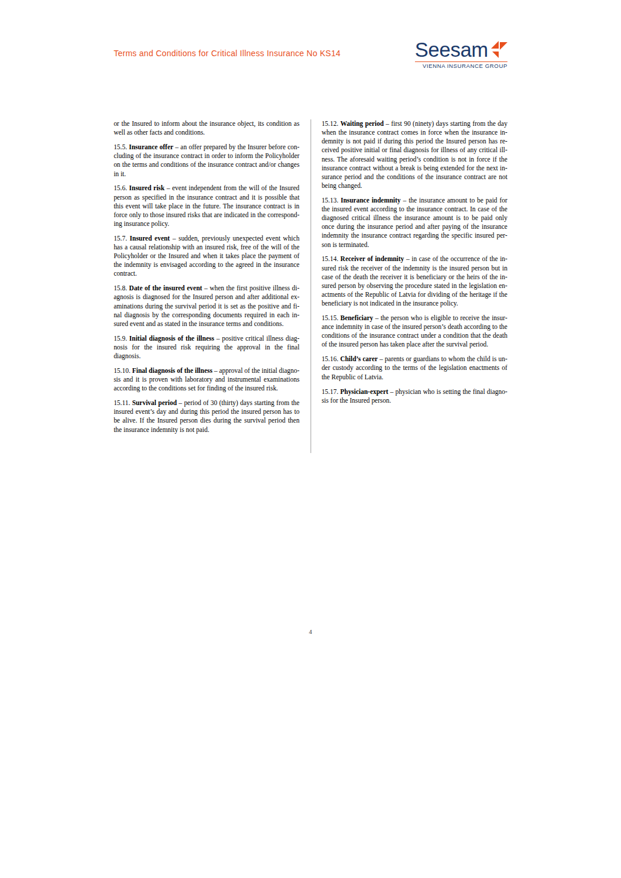Terms and Conditions for Critical Illness Insurance No KS14
Seesam VIENNA INSURANCE GROUP
or the Insured to inform about the insurance object, its condition as well as other facts and conditions.
15.5. Insurance offer – an offer prepared by the Insurer before concluding of the insurance contract in order to inform the Policyholder on the terms and conditions of the insurance contract and/or changes in it.
15.6. Insured risk – event independent from the will of the Insured person as specified in the insurance contract and it is possible that this event will take place in the future. The insurance contract is in force only to those insured risks that are indicated in the corresponding insurance policy.
15.7. Insured event – sudden, previously unexpected event which has a causal relationship with an insured risk, free of the will of the Policyholder or the Insured and when it takes place the payment of the indemnity is envisaged according to the agreed in the insurance contract.
15.8. Date of the insured event – when the first positive illness diagnosis is diagnosed for the Insured person and after additional examinations during the survival period it is set as the positive and final diagnosis by the corresponding documents required in each insured event and as stated in the insurance terms and conditions.
15.9. Initial diagnosis of the illness – positive critical illness diagnosis for the insured risk requiring the approval in the final diagnosis.
15.10. Final diagnosis of the illness – approval of the initial diagnosis and it is proven with laboratory and instrumental examinations according to the conditions set for finding of the insured risk.
15.11. Survival period – period of 30 (thirty) days starting from the insured event’s day and during this period the insured person has to be alive. If the Insured person dies during the survival period then the insurance indemnity is not paid.
15.12. Waiting period – first 90 (ninety) days starting from the day when the insurance contract comes in force when the insurance indemnity is not paid if during this period the Insured person has received positive initial or final diagnosis for illness of any critical illness. The aforesaid waiting period’s condition is not in force if the insurance contract without a break is being extended for the next insurance period and the conditions of the insurance contract are not being changed.
15.13. Insurance indemnity – the insurance amount to be paid for the insured event according to the insurance contract. In case of the diagnosed critical illness the insurance amount is to be paid only once during the insurance period and after paying of the insurance indemnity the insurance contract regarding the specific insured person is terminated.
15.14. Receiver of indemnity – in case of the occurrence of the insured risk the receiver of the indemnity is the insured person but in case of the death the receiver it is beneficiary or the heirs of the insured person by observing the procedure stated in the legislation enactments of the Republic of Latvia for dividing of the heritage if the beneficiary is not indicated in the insurance policy.
15.15. Beneficiary – the person who is eligible to receive the insurance indemnity in case of the insured person’s death according to the conditions of the insurance contract under a condition that the death of the insured person has taken place after the survival period.
15.16. Child’s carer – parents or guardians to whom the child is under custody according to the terms of the legislation enactments of the Republic of Latvia.
15.17. Physician-expert – physician who is setting the final diagnosis for the Insured person.
4